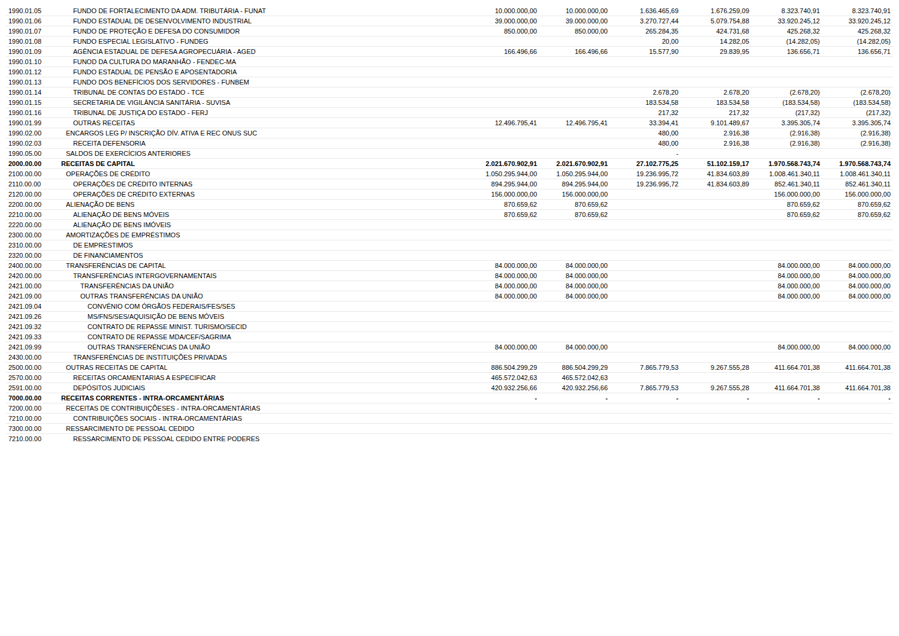| 1990.01.05 | FUNDO DE FORTALECIMENTO DA ADM. TRIBUTÁRIA - FUNAT | 10.000.000,00 | 10.000.000,00 | 1.636.465,69 | 1.676.259,09 | 8.323.740,91 | 8.323.740,91 |
| 1990.01.06 | FUNDO ESTADUAL DE DESENVOLVIMENTO INDUSTRIAL | 39.000.000,00 | 39.000.000,00 | 3.270.727,44 | 5.079.754,88 | 33.920.245,12 | 33.920.245,12 |
| 1990.01.07 | FUNDO DE PROTEÇÃO E DEFESA DO CONSUMIDOR | 850.000,00 | 850.000,00 | 265.284,35 | 424.731,68 | 425.268,32 | 425.268,32 |
| 1990.01.08 | FUNDO ESPECIAL LEGISLATIVO - FUNDEG | | | 20,00 | 14.282,05 | (14.282,05) | (14.282,05) |
| 1990.01.09 | AGÊNCIA ESTADUAL DE DEFESA AGROPECUÁRIA - AGED | 166.496,66 | 166.496,66 | 15.577,90 | 29.839,95 | 136.656,71 | 136.656,71 |
| 1990.01.10 | FUNOD DA CULTURA DO MARANHÃO - FENDEC-MA | | | | | | |
| 1990.01.12 | FUNDO ESTADUAL DE PENSÃO E APOSENTADORIA | | | | | | |
| 1990.01.13 | FUNDO DOS BENEFÍCIOS DOS SERVIDORES - FUNBEM | | | | | | |
| 1990.01.14 | TRIBUNAL DE CONTAS DO ESTADO - TCE | | | 2.678,20 | 2.678,20 | (2.678,20) | (2.678,20) |
| 1990.01.15 | SECRETARIA DE VIGILÂNCIA SANITÁRIA - SUVISA | | | 183.534,58 | 183.534,58 | (183.534,58) | (183.534,58) |
| 1990.01.16 | TRIBUNAL DE JUSTIÇA DO ESTADO - FERJ | | | 217,32 | 217,32 | (217,32) | (217,32) |
| 1990.01.99 | OUTRAS RECEITAS | 12.496.795,41 | 12.496.795,41 | 33.394,41 | 9.101.489,67 | 3.395.305,74 | 3.395.305,74 |
| 1990.02.00 | ENCARGOS LEG P/ INSCRIÇÃO DÍV. ATIVA E REC ONUS SUC | | | 480,00 | 2.916,38 | (2.916,38) | (2.916,38) |
| 1990.02.03 | RECEITA DEFENSORIA | | | 480,00 | 2.916,38 | (2.916,38) | (2.916,38) |
| 1990.05.00 | SALDOS DE EXERCÍCIOS ANTERIORES | | | - | | | |
| 2000.00.00 | RECEITAS DE CAPITAL | 2.021.670.902,91 | 2.021.670.902,91 | 27.102.775,25 | 51.102.159,17 | 1.970.568.743,74 | 1.970.568.743,74 |
| 2100.00.00 | OPERAÇÕES DE CRÉDITO | 1.050.295.944,00 | 1.050.295.944,00 | 19.236.995,72 | 41.834.603,89 | 1.008.461.340,11 | 1.008.461.340,11 |
| 2110.00.00 | OPERAÇÕES DE CRÉDITO INTERNAS | 894.295.944,00 | 894.295.944,00 | 19.236.995,72 | 41.834.603,89 | 852.461.340,11 | 852.461.340,11 |
| 2120.00.00 | OPERAÇÕES DE CRÉDITO EXTERNAS | 156.000.000,00 | 156.000.000,00 | | | 156.000.000,00 | 156.000.000,00 |
| 2200.00.00 | ALIENAÇÃO DE BENS | 870.659,62 | 870.659,62 | | | 870.659,62 | 870.659,62 |
| 2210.00.00 | ALIENAÇÃO DE BENS MÓVEIS | 870.659,62 | 870.659,62 | | | 870.659,62 | 870.659,62 |
| 2220.00.00 | ALIENAÇÃO DE BENS IMÓVEIS | | | | | | |
| 2300.00.00 | AMORTIZAÇÕES DE EMPRÉSTIMOS | | | | | | |
| 2310.00.00 | DE EMPRESTIMOS | | | | | | |
| 2320.00.00 | DE FINANCIAMENTOS | | | | | | |
| 2400.00.00 | TRANSFERÊNCIAS DE CAPITAL | 84.000.000,00 | 84.000.000,00 | | | 84.000.000,00 | 84.000.000,00 |
| 2420.00.00 | TRANSFERÊNCIAS INTERGOVERNAMENTAIS | 84.000.000,00 | 84.000.000,00 | | | 84.000.000,00 | 84.000.000,00 |
| 2421.00.00 | TRANSFERÊNCIAS DA UNIÃO | 84.000.000,00 | 84.000.000,00 | | | 84.000.000,00 | 84.000.000,00 |
| 2421.09.00 | OUTRAS TRANSFERÊNCIAS DA UNIÃO | 84.000.000,00 | 84.000.000,00 | | | 84.000.000,00 | 84.000.000,00 |
| 2421.09.04 | CONVÊNIO COM ÓRGÃOS FEDERAIS/FES/SES | | | | | | |
| 2421.09.26 | MS/FNS/SES/AQUISIÇÃO DE BENS MÓVEIS | | | | | | |
| 2421.09.32 | CONTRATO DE REPASSE MINIST. TURISMO/SECID | | | | | | |
| 2421.09.33 | CONTRATO DE REPASSE MDA/CEF/SAGRIMA | | | | | | |
| 2421.09.99 | OUTRAS TRANSFERÊNCIAS DA UNIÃO | 84.000.000,00 | 84.000.000,00 | | | 84.000.000,00 | 84.000.000,00 |
| 2430.00.00 | TRANSFERÊNCIAS DE INSTITUIÇÕES PRIVADAS | | | | | | |
| 2500.00.00 | OUTRAS RECEITAS DE CAPITAL | 886.504.299,29 | 886.504.299,29 | 7.865.779,53 | 9.267.555,28 | 411.664.701,38 | 411.664.701,38 |
| 2570.00.00 | RECEITAS ORCAMENTARIAS A ESPECIFICAR | 465.572.042,63 | 465.572.042,63 | | | | |
| 2591.00.00 | DEPÓSITOS JUDICIAIS | 420.932.256,66 | 420.932.256,66 | 7.865.779,53 | 9.267.555,28 | 411.664.701,38 | 411.664.701,38 |
| 7000.00.00 | RECEITAS CORRENTES - INTRA-ORCAMENTÁRIAS | - | - | - | - | - | - |
| 7200.00.00 | RECEITAS DE CONTRIBUIÇÕESES - INTRA-ORCAMENTÁRIAS | | | | | | |
| 7210.00.00 | CONTRIBUIÇÕES SOCIAIS - INTRA-ORCAMENTÁRIAS | | | | | | |
| 7300.00.00 | RESSARCIMENTO DE PESSOAL CEDIDO | | | | | | |
| 7210.00.00 | RESSARCIMENTO DE PESSOAL CEDIDO ENTRE PODERES | | | | | | |